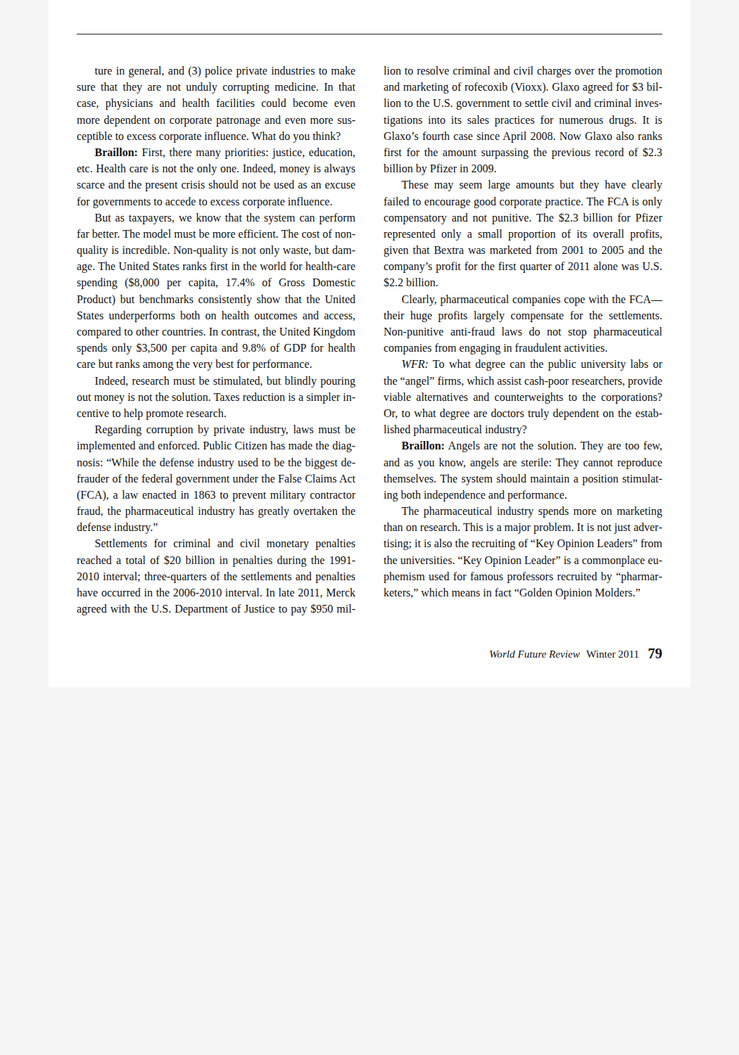ture in general, and (3) police private industries to make sure that they are not unduly corrupting medicine. In that case, physicians and health facilities could become even more dependent on corporate patronage and even more susceptible to excess corporate influence. What do you think?
Braillon: First, there many priorities: justice, education, etc. Health care is not the only one. Indeed, money is always scarce and the present crisis should not be used as an excuse for governments to accede to excess corporate influence.
But as taxpayers, we know that the system can perform far better. The model must be more efficient. The cost of non-quality is incredible. Non-quality is not only waste, but damage. The United States ranks first in the world for health-care spending ($8,000 per capita, 17.4% of Gross Domestic Product) but benchmarks consistently show that the United States underperforms both on health outcomes and access, compared to other countries. In contrast, the United Kingdom spends only $3,500 per capita and 9.8% of GDP for health care but ranks among the very best for performance.
Indeed, research must be stimulated, but blindly pouring out money is not the solution. Taxes reduction is a simpler incentive to help promote research.
Regarding corruption by private industry, laws must be implemented and enforced. Public Citizen has made the diagnosis: “While the defense industry used to be the biggest defrauder of the federal government under the False Claims Act (FCA), a law enacted in 1863 to prevent military contractor fraud, the pharmaceutical industry has greatly overtaken the defense industry.”
Settlements for criminal and civil monetary penalties reached a total of $20 billion in penalties during the 1991-2010 interval; three-quarters of the settlements and penalties have occurred in the 2006-2010 interval. In late 2011, Merck agreed with the U.S. Department of Justice to pay $950 million to resolve criminal and civil charges over the promotion and marketing of rofecoxib (Vioxx). Glaxo agreed for $3 billion to the U.S. government to settle civil and criminal investigations into its sales practices for numerous drugs. It is Glaxo’s fourth case since April 2008. Now Glaxo also ranks first for the amount surpassing the previous record of $2.3 billion by Pfizer in 2009.
These may seem large amounts but they have clearly failed to encourage good corporate practice. The FCA is only compensatory and not punitive. The $2.3 billion for Pfizer represented only a small proportion of its overall profits, given that Bextra was marketed from 2001 to 2005 and the company’s profit for the first quarter of 2011 alone was U.S. $2.2 billion.
Clearly, pharmaceutical companies cope with the FCA—their huge profits largely compensate for the settlements. Non-punitive anti-fraud laws do not stop pharmaceutical companies from engaging in fraudulent activities.
WFR: To what degree can the public university labs or the “angel” firms, which assist cash-poor researchers, provide viable alternatives and counterweights to the corporations? Or, to what degree are doctors truly dependent on the established pharmaceutical industry?
Braillon: Angels are not the solution. They are too few, and as you know, angels are sterile: They cannot reproduce themselves. The system should maintain a position stimulating both independence and performance.
The pharmaceutical industry spends more on marketing than on research. This is a major problem. It is not just advertising; it is also the recruiting of “Key Opinion Leaders” from the universities. “Key Opinion Leader” is a commonplace euphemism used for famous professors recruited by “pharmarketers,” which means in fact “Golden Opinion Molders.”
World Future Review Winter 201179